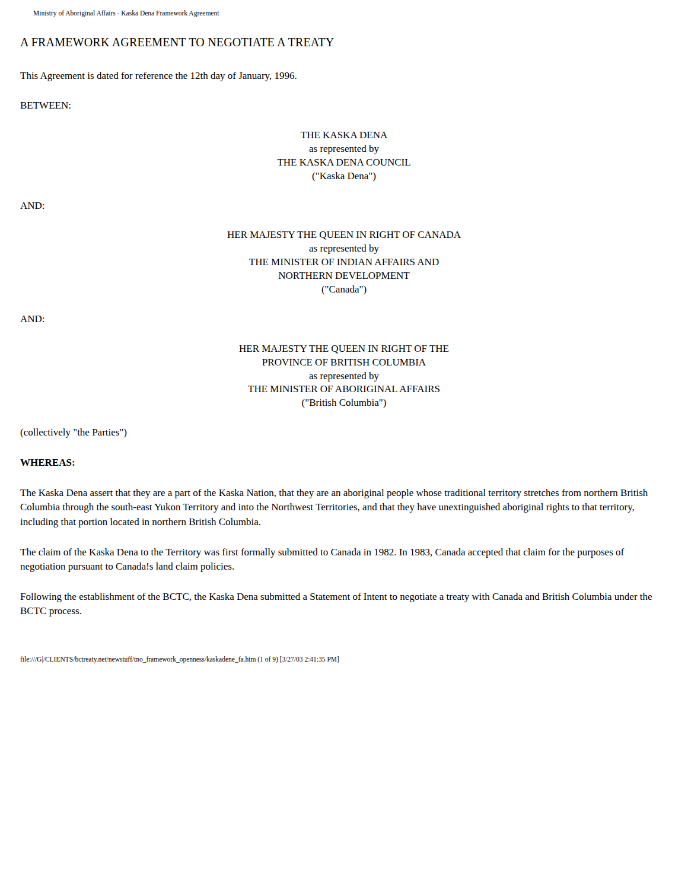Ministry of Aboriginal Affairs - Kaska Dena Framework Agreement
A FRAMEWORK AGREEMENT TO NEGOTIATE A TREATY
This Agreement is dated for reference the 12th day of January, 1996.
BETWEEN:
THE KASKA DENA as represented by THE KASKA DENA COUNCIL ("Kaska Dena")
AND:
HER MAJESTY THE QUEEN IN RIGHT OF CANADA as represented by THE MINISTER OF INDIAN AFFAIRS AND NORTHERN DEVELOPMENT ("Canada")
AND:
HER MAJESTY THE QUEEN IN RIGHT OF THE PROVINCE OF BRITISH COLUMBIA as represented by THE MINISTER OF ABORIGINAL AFFAIRS ("British Columbia")
(collectively "the Parties")
WHEREAS:
The Kaska Dena assert that they are a part of the Kaska Nation, that they are an aboriginal people whose traditional territory stretches from northern British Columbia through the south-east Yukon Territory and into the Northwest Territories, and that they have unextinguished aboriginal rights to that territory, including that portion located in northern British Columbia.
The claim of the Kaska Dena to the Territory was first formally submitted to Canada in 1982. In 1983, Canada accepted that claim for the purposes of negotiation pursuant to Canada!s land claim policies.
Following the establishment of the BCTC, the Kaska Dena submitted a Statement of Intent to negotiate a treaty with Canada and British Columbia under the BCTC process.
file:///G|/CLIENTS/bctreaty.net/newstuff/tno_framework_openness/kaskadene_fa.htm (1 of 9) [3/27/03 2:41:35 PM]